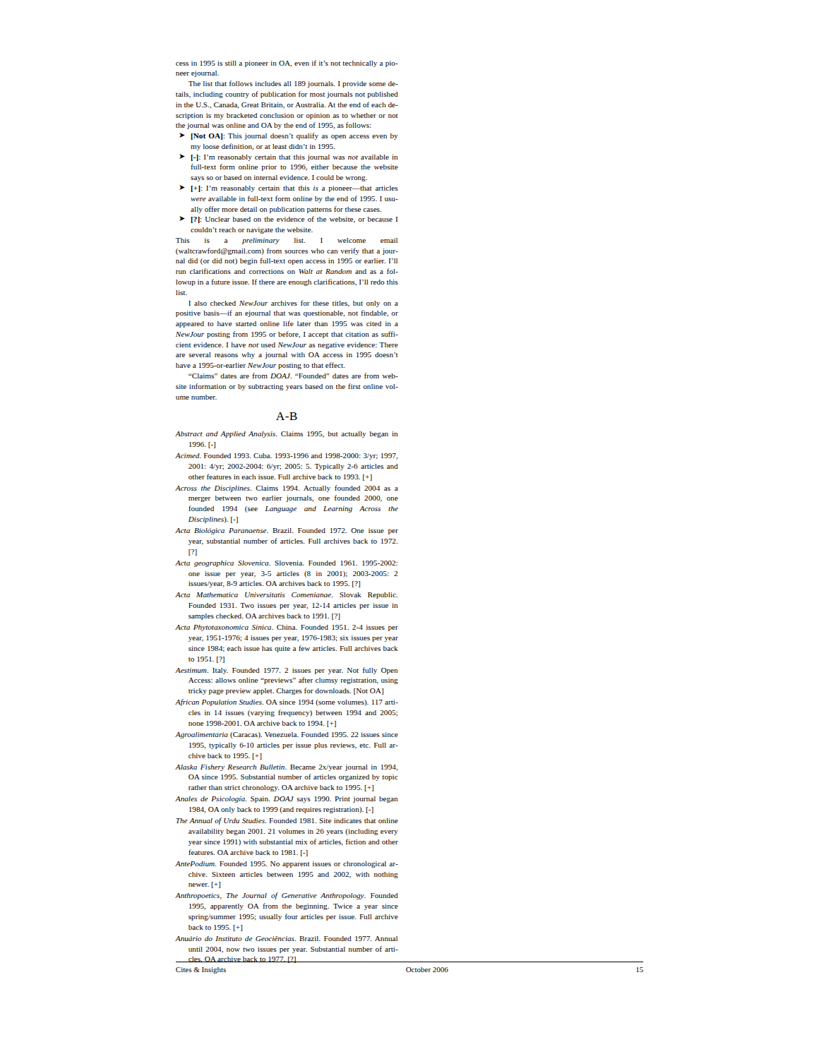cess in 1995 is still a pioneer in OA, even if it’s not technically a pioneer ejournal.
The list that follows includes all 189 journals. I provide some details, including country of publication for most journals not published in the U.S., Canada, Great Britain, or Australia. At the end of each description is my bracketed conclusion or opinion as to whether or not the journal was online and OA by the end of 1995, as follows:
[Not OA]: This journal doesn’t qualify as open access even by my loose definition, or at least didn’t in 1995.
[-]: I’m reasonably certain that this journal was not available in full-text form online prior to 1996, either because the website says so or based on internal evidence. I could be wrong.
[+]: I’m reasonably certain that this is a pioneer—that articles were available in full-text form online by the end of 1995. I usually offer more detail on publication patterns for these cases.
[?]: Unclear based on the evidence of the website, or because I couldn’t reach or navigate the website.
This is a preliminary list. I welcome email (waltcrawford@gmail.com) from sources who can verify that a journal did (or did not) begin full-text open access in 1995 or earlier. I’ll run clarifications and corrections on Walt at Random and as a followup in a future issue. If there are enough clarifications, I’ll redo this list.
I also checked NewJour archives for these titles, but only on a positive basis—if an ejournal that was questionable, not findable, or appeared to have started online life later than 1995 was cited in a NewJour posting from 1995 or before, I accept that citation as sufficient evidence. I have not used NewJour as negative evidence: There are several reasons why a journal with OA access in 1995 doesn’t have a 1995-or-earlier NewJour posting to that effect.
“Claims” dates are from DOAJ. “Founded” dates are from website information or by subtracting years based on the first online volume number.
A-B
Abstract and Applied Analysis. Claims 1995, but actually began in 1996. [-]
Acimed. Founded 1993. Cuba. 1993-1996 and 1998-2000: 3/yr; 1997, 2001: 4/yr; 2002-2004: 6/yr; 2005: 5. Typically 2-6 articles and other features in each issue. Full archive back to 1993. [+]
Across the Disciplines. Claims 1994. Actually founded 2004 as a merger between two earlier journals, one founded 2000, one founded 1994 (see Language and Learning Across the Disciplines). [-]
Acta Biológica Paranaense. Brazil. Founded 1972. One issue per year, substantial number of articles. Full archives back to 1972. [?]
Acta geographica Slovenica. Slovenia. Founded 1961. 1995-2002: one issue per year, 3-5 articles (8 in 2001); 2003-2005: 2 issues/year, 8-9 articles. OA archives back to 1995. [?]
Acta Mathematica Universitatis Comenianae. Slovak Republic. Founded 1931. Two issues per year, 12-14 articles per issue in samples checked. OA archives back to 1991. [?]
Acta Phytotaxonomica Sinica. China. Founded 1951. 2-4 issues per year, 1951-1976; 4 issues per year, 1976-1983; six issues per year since 1984; each issue has quite a few articles. Full archives back to 1951. [?]
Aestimum. Italy. Founded 1977. 2 issues per year. Not fully Open Access: allows online “previews” after clumsy registration, using tricky page preview applet. Charges for downloads. [Not OA]
African Population Studies. OA since 1994 (some volumes). 117 articles in 14 issues (varying frequency) between 1994 and 2005; none 1998-2001. OA archive back to 1994. [+]
Agroalimentaria (Caracas). Venezuela. Founded 1995. 22 issues since 1995, typically 6-10 articles per issue plus reviews, etc. Full archive back to 1995. [+]
Alaska Fishery Research Bulletin. Became 2x/year journal in 1994, OA since 1995. Substantial number of articles organized by topic rather than strict chronology. OA archive back to 1995. [+]
Anales de Psicología. Spain. DOAJ says 1990. Print journal began 1984, OA only back to 1999 (and requires registration). [-]
The Annual of Urdu Studies. Founded 1981. Site indicates that online availability began 2001. 21 volumes in 26 years (including every year since 1991) with substantial mix of articles, fiction and other features. OA archive back to 1981. [-]
AntePodium. Founded 1995. No apparent issues or chronological archive. Sixteen articles between 1995 and 2002, with nothing newer. [+]
Anthropoetics, The Journal of Generative Anthropology. Founded 1995, apparently OA from the beginning. Twice a year since spring/summer 1995; usually four articles per issue. Full archive back to 1995. [+]
Anuário do Instituto de Geociências. Brazil. Founded 1977. Annual until 2004, now two issues per year. Substantial number of articles. OA archive back to 1977. [?]
Cites & Insights
October 2006
15